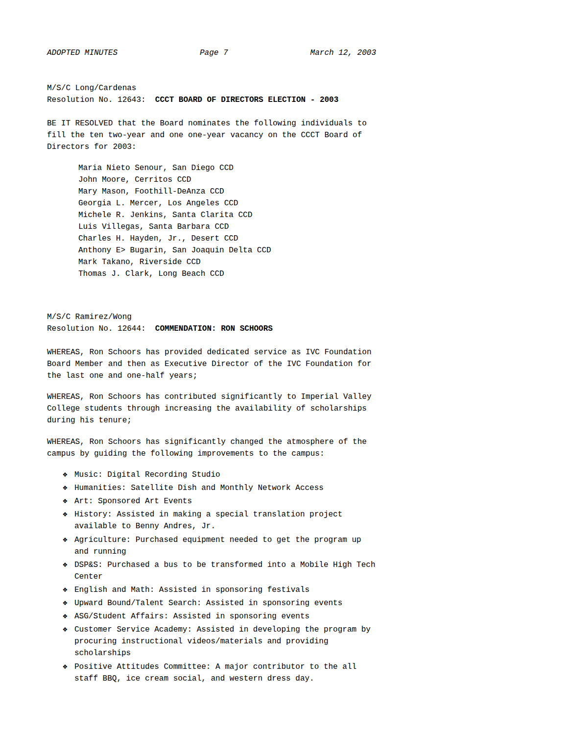ADOPTED MINUTES
Page 7
March 12, 2003
M/S/C Long/Cardenas
Resolution No. 12643: CCCT BOARD OF DIRECTORS ELECTION - 2003
BE IT RESOLVED that the Board nominates the following individuals to fill the ten two-year and one one-year vacancy on the CCCT Board of Directors for 2003:
Maria Nieto Senour, San Diego CCD
John Moore, Cerritos CCD
Mary Mason, Foothill-DeAnza CCD
Georgia L. Mercer, Los Angeles CCD
Michele R. Jenkins, Santa Clarita CCD
Luis Villegas, Santa Barbara CCD
Charles H. Hayden, Jr., Desert CCD
Anthony E> Bugarin, San Joaquin Delta CCD
Mark Takano, Riverside CCD
Thomas J. Clark, Long Beach CCD
M/S/C Ramirez/Wong
Resolution No. 12644: COMMENDATION: RON SCHOORS
WHEREAS, Ron Schoors has provided dedicated service as IVC Foundation Board Member and then as Executive Director of the IVC Foundation for the last one and one-half years;
WHEREAS, Ron Schoors has contributed significantly to Imperial Valley College students through increasing the availability of scholarships during his tenure;
WHEREAS, Ron Schoors has significantly changed the atmosphere of the campus by guiding the following improvements to the campus:
Music: Digital Recording Studio
Humanities: Satellite Dish and Monthly Network Access
Art: Sponsored Art Events
History: Assisted in making a special translation project available to Benny Andres, Jr.
Agriculture: Purchased equipment needed to get the program up and running
DSP&S: Purchased a bus to be transformed into a Mobile High Tech Center
English and Math: Assisted in sponsoring festivals
Upward Bound/Talent Search: Assisted in sponsoring events
ASG/Student Affairs: Assisted in sponsoring events
Customer Service Academy: Assisted in developing the program by procuring instructional videos/materials and providing scholarships
Positive Attitudes Committee: A major contributor to the all staff BBQ, ice cream social, and western dress day.